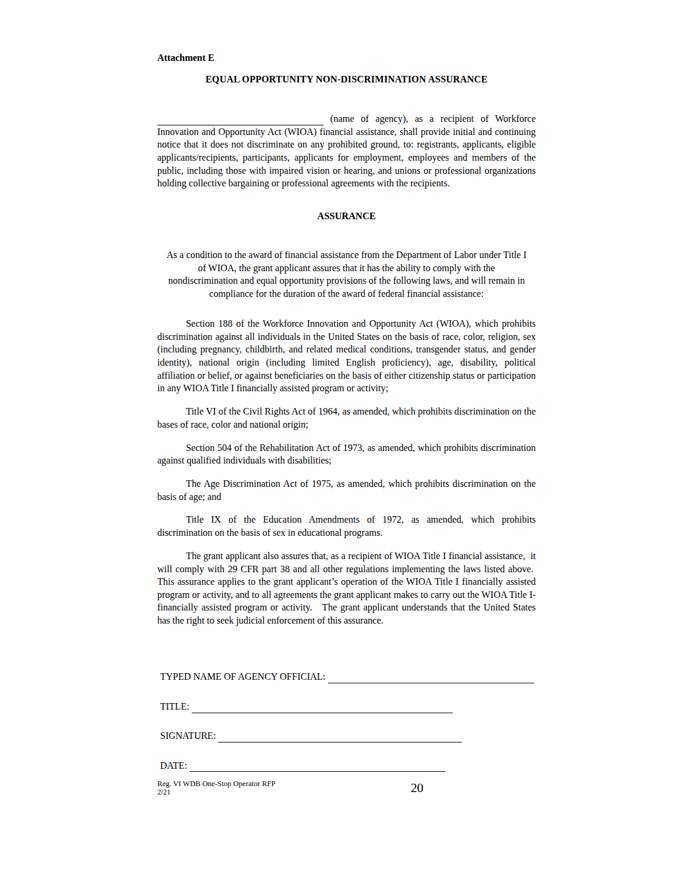Attachment E
Equal Opportunity Non-Discrimination Assurance
(name of agency), as a recipient of Workforce Innovation and Opportunity Act (WIOA) financial assistance, shall provide initial and continuing notice that it does not discriminate on any prohibited ground, to: registrants, applicants, eligible applicants/recipients, participants, applicants for employment, employees and members of the public, including those with impaired vision or hearing, and unions or professional organizations holding collective bargaining or professional agreements with the recipients.
Assurance
As a condition to the award of financial assistance from the Department of Labor under Title I of WIOA, the grant applicant assures that it has the ability to comply with the nondiscrimination and equal opportunity provisions of the following laws, and will remain in compliance for the duration of the award of federal financial assistance:
Section 188 of the Workforce Innovation and Opportunity Act (WIOA), which prohibits discrimination against all individuals in the United States on the basis of race, color, religion, sex (including pregnancy, childbirth, and related medical conditions, transgender status, and gender identity), national origin (including limited English proficiency), age, disability, political affiliation or belief, or against beneficiaries on the basis of either citizenship status or participation in any WIOA Title I financially assisted program or activity;
Title VI of the Civil Rights Act of 1964, as amended, which prohibits discrimination on the bases of race, color and national origin;
Section 504 of the Rehabilitation Act of 1973, as amended, which prohibits discrimination against qualified individuals with disabilities;
The Age Discrimination Act of 1975, as amended, which prohibits discrimination on the basis of age; and
Title IX of the Education Amendments of 1972, as amended, which prohibits discrimination on the basis of sex in educational programs.
The grant applicant also assures that, as a recipient of WIOA Title I financial assistance, it will comply with 29 CFR part 38 and all other regulations implementing the laws listed above. This assurance applies to the grant applicant’s operation of the WIOA Title I financially assisted program or activity, and to all agreements the grant applicant makes to carry out the WIOA Title I-financially assisted program or activity. The grant applicant understands that the United States has the right to seek judicial enforcement of this assurance.
TYPED NAME OF AGENCY OFFICIAL:
TITLE:
SIGNATURE:
DATE:
Reg. VI WDB One-Stop Operator RFP
2/21
20